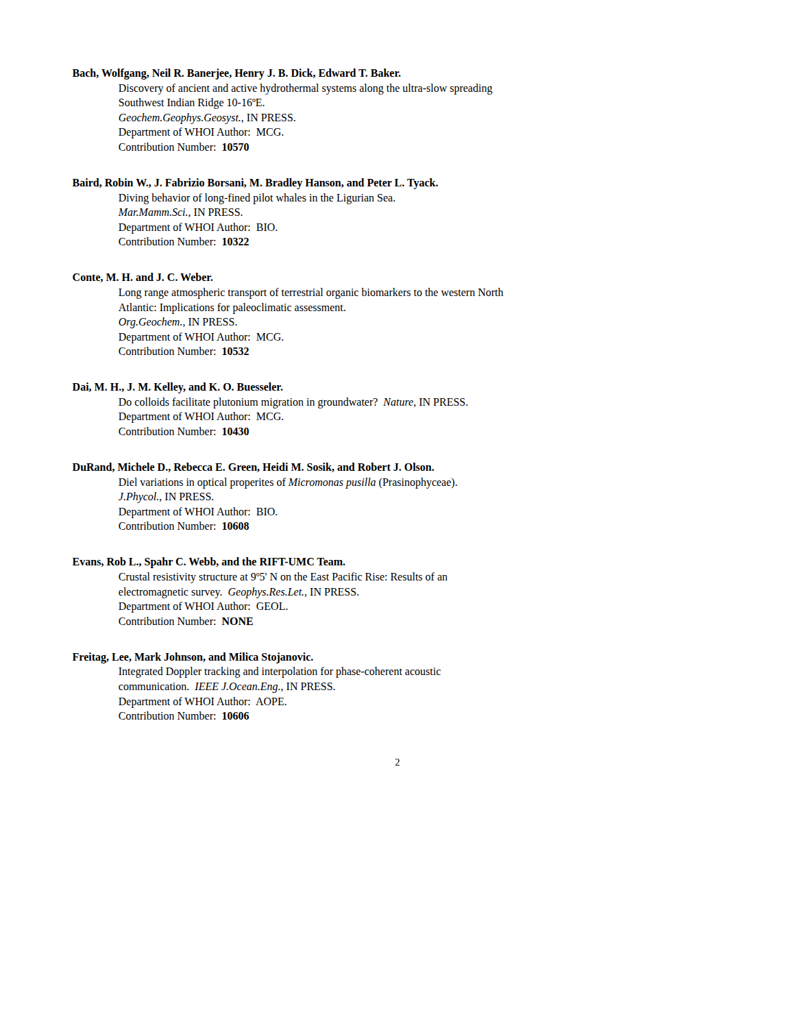Bach, Wolfgang, Neil R. Banerjee, Henry J. B. Dick, Edward T. Baker.
Discovery of ancient and active hydrothermal systems along the ultra-slow spreading
Southwest Indian Ridge 10-16ºE.
Geochem.Geophys.Geosyst., IN PRESS.
Department of WHOI Author: MCG.
Contribution Number: 10570
Baird, Robin W., J. Fabrizio Borsani, M. Bradley Hanson, and Peter L. Tyack.
Diving behavior of long-fined pilot whales in the Ligurian Sea.
Mar.Mamm.Sci., IN PRESS.
Department of WHOI Author: BIO.
Contribution Number: 10322
Conte, M. H. and J. C. Weber.
Long range atmospheric transport of terrestrial organic biomarkers to the western North
Atlantic: Implications for paleoclimatic assessment.
Org.Geochem., IN PRESS.
Department of WHOI Author: MCG.
Contribution Number: 10532
Dai, M. H., J. M. Kelley, and K. O. Buesseler.
Do colloids facilitate plutonium migration in groundwater? Nature, IN PRESS.
Department of WHOI Author: MCG.
Contribution Number: 10430
DuRand, Michele D., Rebecca E. Green, Heidi M. Sosik, and Robert J. Olson.
Diel variations in optical properites of Micromonas pusilla (Prasinophyceae).
J.Phycol., IN PRESS.
Department of WHOI Author: BIO.
Contribution Number: 10608
Evans, Rob L., Spahr C. Webb, and the RIFT-UMC Team.
Crustal resistivity structure at 9º5' N on the East Pacific Rise: Results of an
electromagnetic survey. Geophys.Res.Let., IN PRESS.
Department of WHOI Author: GEOL.
Contribution Number: NONE
Freitag, Lee, Mark Johnson, and Milica Stojanovic.
Integrated Doppler tracking and interpolation for phase-coherent acoustic
communication. IEEE J.Ocean.Eng., IN PRESS.
Department of WHOI Author: AOPE.
Contribution Number: 10606
2